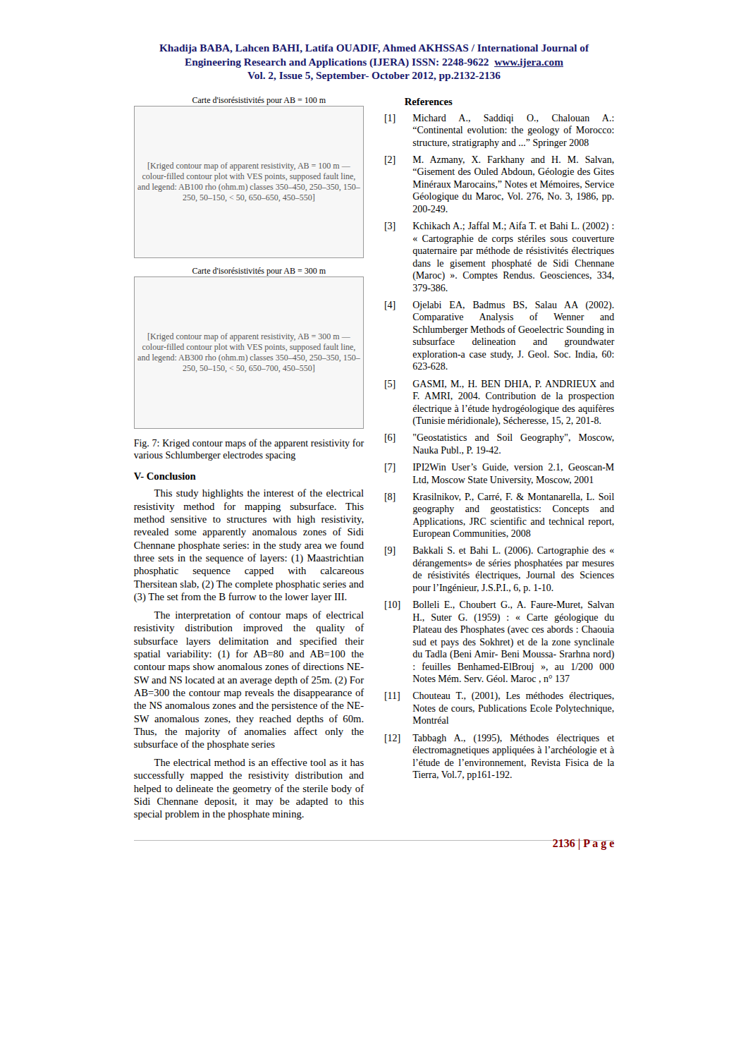Khadija BABA, Lahcen BAHI, Latifa OUADIF, Ahmed AKHSSAS / International Journal of
Engineering Research and Applications (IJERA) ISSN: 2248-9622 www.ijera.com
Vol. 2, Issue 5, September- October 2012, pp.2132-2136
Carte d'isorésistivités pour AB = 100 m
[Kriged contour map of apparent resistivity, AB = 100 m — colour-filled contour plot with VES points, supposed fault line, and legend: AB100 rho (ohm.m) classes 350–450, 250–350, 150–250, 50–150, < 50, 650–650, 450–550]
Carte d'isorésistivités pour AB = 300 m
[Kriged contour map of apparent resistivity, AB = 300 m — colour-filled contour plot with VES points, supposed fault line, and legend: AB300 rho (ohm.m) classes 350–450, 250–350, 150–250, 50–150, < 50, 650–700, 450–550]
Fig. 7: Kriged contour maps of the apparent resistivity for various Schlumberger electrodes spacing
V- Conclusion
This study highlights the interest of the electrical resistivity method for mapping subsurface. This method sensitive to structures with high resistivity, revealed some apparently anomalous zones of Sidi Chennane phosphate series: in the study area we found three sets in the sequence of layers: (1) Maastrichtian phosphatic sequence capped with calcareous Thersitean slab, (2) The complete phosphatic series and (3) The set from the B furrow to the lower layer III.
The interpretation of contour maps of electrical resistivity distribution improved the quality of subsurface layers delimitation and specified their spatial variability: (1) for AB=80 and AB=100 the contour maps show anomalous zones of directions NE-SW and NS located at an average depth of 25m. (2) For AB=300 the contour map reveals the disappearance of the NS anomalous zones and the persistence of the NE-SW anomalous zones, they reached depths of 60m. Thus, the majority of anomalies affect only the subsurface of the phosphate series
The electrical method is an effective tool as it has successfully mapped the resistivity distribution and helped to delineate the geometry of the sterile body of Sidi Chennane deposit, it may be adapted to this special problem in the phosphate mining.
References
Michard A., Saddiqi O., Chalouan A.: “Continental evolution: the geology of Morocco: structure, stratigraphy and ...” Springer 2008
M. Azmany, X. Farkhany and H. M. Salvan, “Gisement des Ouled Abdoun, Géologie des Gites Minéraux Marocains,” Notes et Mémoires, Service Géologique du Maroc, Vol. 276, No. 3, 1986, pp. 200-249.
Kchikach A.; Jaffal M.; Aifa T. et Bahi L. (2002) : « Cartographie de corps stériles sous couverture quaternaire par méthode de résistivités électriques dans le gisement phosphaté de Sidi Chennane (Maroc) ». Comptes Rendus. Geosciences, 334, 379-386.
Ojelabi EA, Badmus BS, Salau AA (2002). Comparative Analysis of Wenner and Schlumberger Methods of Geoelectric Sounding in subsurface delineation and groundwater exploration-a case study, J. Geol. Soc. India, 60: 623-628.
GASMI, M., H. BEN DHIA, P. ANDRIEUX and F. AMRI, 2004. Contribution de la prospection électrique à l’étude hydrogéologique des aquifères (Tunisie méridionale), Sécheresse, 15, 2, 201-8.
"Geostatistics and Soil Geography", Moscow, Nauka Publ., P. 19-42.
IPI2Win User’s Guide, version 2.1, Geoscan-M Ltd, Moscow State University, Moscow, 2001
Krasilnikov, P., Carré, F. & Montanarella, L. Soil geography and geostatistics: Concepts and Applications, JRC scientific and technical report, European Communities, 2008
Bakkali S. et Bahi L. (2006). Cartographie des « dérangements» de séries phosphatées par mesures de résistivités électriques, Journal des Sciences pour l’Ingénieur, J.S.P.I., 6, p. 1-10.
Bolleli E., Choubert G., A. Faure-Muret, Salvan H., Suter G. (1959) : « Carte géologique du Plateau des Phosphates (avec ces abords : Chaouia sud et pays des Sokhret) et de la zone synclinale du Tadla (Beni Amir- Beni Moussa- Srarhna nord) : feuilles Benhamed-ElBrouj », au 1/200 000 Notes Mém. Serv. Géol. Maroc , n° 137
Chouteau T., (2001), Les méthodes électriques, Notes de cours, Publications Ecole Polytechnique, Montréal
Tabbagh A., (1995), Méthodes électriques et électromagnetiques appliquées à l’archéologie et à l’étude de l’environnement, Revista Fisica de la Tierra, Vol.7, pp161-192.
2136 | P a g e